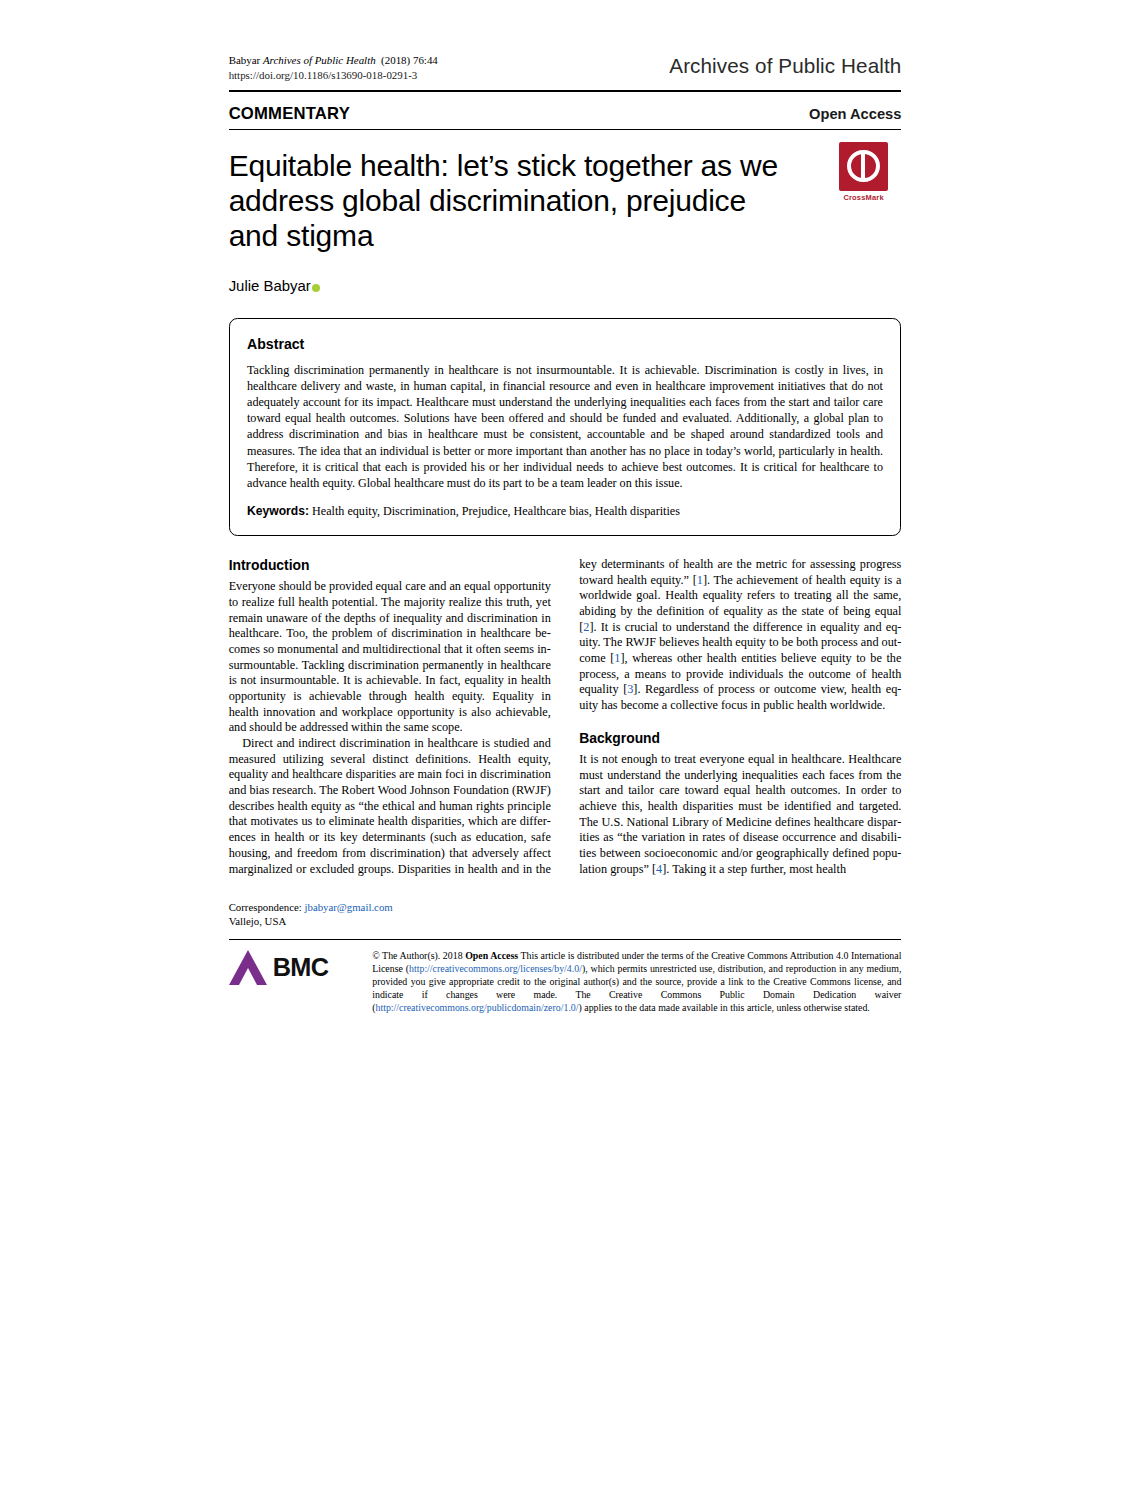Babyar Archives of Public Health (2018) 76:44
https://doi.org/10.1186/s13690-018-0291-3
Archives of Public Health
COMMENTARY
Open Access
CrossMark
Equitable health: let’s stick together as we address global discrimination, prejudice and stigma
Julie Babyar
Abstract
Tackling discrimination permanently in healthcare is not insurmountable. It is achievable. Discrimination is costly in lives, in healthcare delivery and waste, in human capital, in financial resource and even in healthcare improvement initiatives that do not adequately account for its impact. Healthcare must understand the underlying inequalities each faces from the start and tailor care toward equal health outcomes. Solutions have been offered and should be funded and evaluated. Additionally, a global plan to address discrimination and bias in healthcare must be consistent, accountable and be shaped around standardized tools and measures. The idea that an individual is better or more important than another has no place in today’s world, particularly in health. Therefore, it is critical that each is provided his or her individual needs to achieve best outcomes. It is critical for healthcare to advance health equity. Global healthcare must do its part to be a team leader on this issue.
Keywords: Health equity, Discrimination, Prejudice, Healthcare bias, Health disparities
Introduction
Everyone should be provided equal care and an equal opportunity to realize full health potential. The majority realize this truth, yet remain unaware of the depths of inequality and discrimination in healthcare. Too, the problem of discrimination in healthcare becomes so monumental and multidirectional that it often seems insurmountable. Tackling discrimination permanently in healthcare is not insurmountable. It is achievable. In fact, equality in health opportunity is achievable through health equity. Equality in health innovation and workplace opportunity is also achievable, and should be addressed within the same scope.
Direct and indirect discrimination in healthcare is studied and measured utilizing several distinct definitions. Health equity, equality and healthcare disparities are main foci in discrimination and bias research. The Robert Wood Johnson Foundation (RWJF) describes health equity as “the ethical and human rights principle that motivates us to eliminate health disparities, which are differences in health or its key determinants (such as education, safe housing, and freedom from discrimination) that adversely affect marginalized or excluded groups. Disparities in health and in the key determinants of health are the metric for assessing progress toward health equity.” [1]. The achievement of health equity is a worldwide goal. Health equality refers to treating all the same, abiding by the definition of equality as the state of being equal [2]. It is crucial to understand the difference in equality and equity. The RWJF believes health equity to be both process and outcome [1], whereas other health entities believe equity to be the process, a means to provide individuals the outcome of health equality [3]. Regardless of process or outcome view, health equity has become a collective focus in public health worldwide.
Background
It is not enough to treat everyone equal in healthcare. Healthcare must understand the underlying inequalities each faces from the start and tailor care toward equal health outcomes. In order to achieve this, health disparities must be identified and targeted. The U.S. National Library of Medicine defines healthcare disparities as “the variation in rates of disease occurrence and disabilities between socioeconomic and/or geographically defined population groups” [4]. Taking it a step further, most health
Correspondence: jbabyar@gmail.com
Vallejo, USA
BMC
© The Author(s). 2018 Open Access This article is distributed under the terms of the Creative Commons Attribution 4.0 International License (http://creativecommons.org/licenses/by/4.0/), which permits unrestricted use, distribution, and reproduction in any medium, provided you give appropriate credit to the original author(s) and the source, provide a link to the Creative Commons license, and indicate if changes were made. The Creative Commons Public Domain Dedication waiver (http://creativecommons.org/publicdomain/zero/1.0/) applies to the data made available in this article, unless otherwise stated.